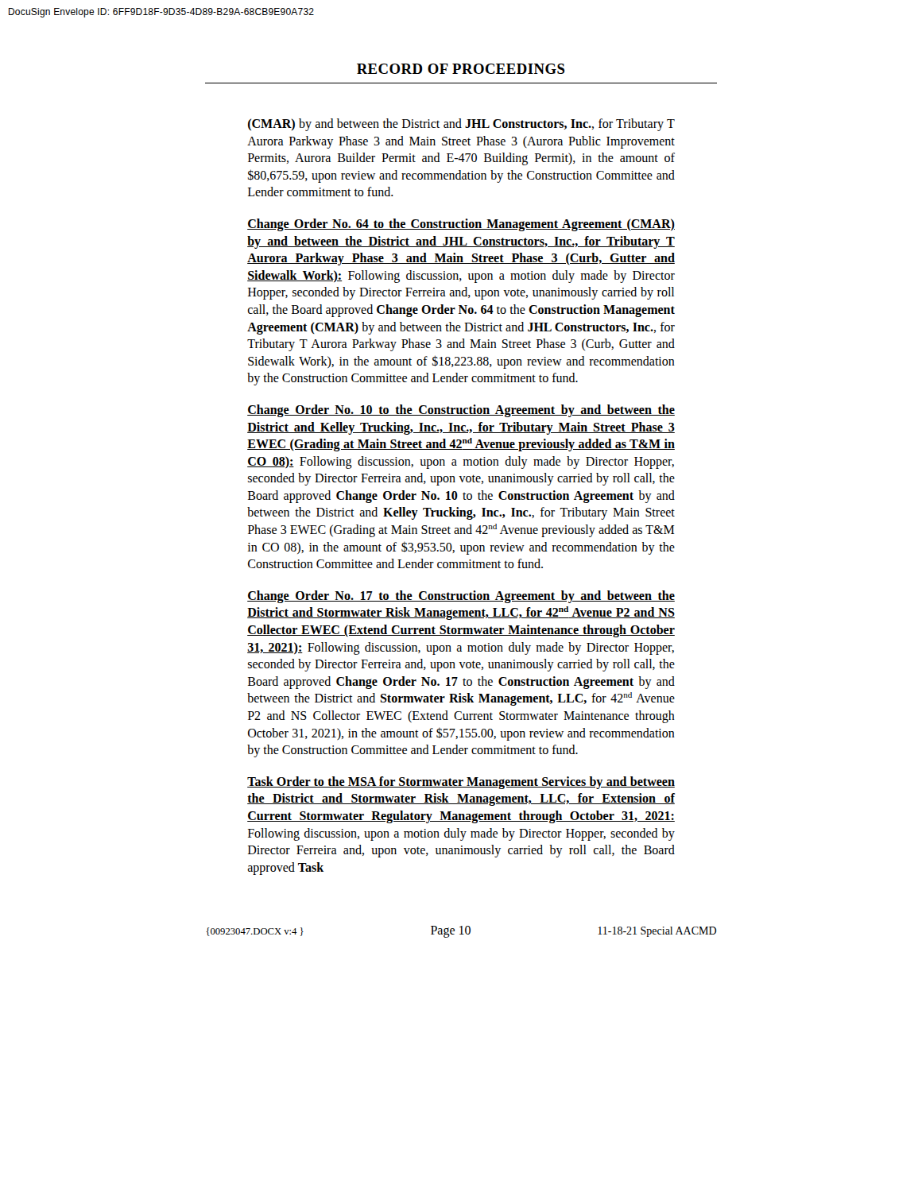DocuSign Envelope ID: 6FF9D18F-9D35-4D89-B29A-68CB9E90A732
RECORD OF PROCEEDINGS
(CMAR) by and between the District and JHL Constructors, Inc., for Tributary T Aurora Parkway Phase 3 and Main Street Phase 3 (Aurora Public Improvement Permits, Aurora Builder Permit and E-470 Building Permit), in the amount of $80,675.59, upon review and recommendation by the Construction Committee and Lender commitment to fund.
Change Order No. 64 to the Construction Management Agreement (CMAR) by and between the District and JHL Constructors, Inc., for Tributary T Aurora Parkway Phase 3 and Main Street Phase 3 (Curb, Gutter and Sidewalk Work): Following discussion, upon a motion duly made by Director Hopper, seconded by Director Ferreira and, upon vote, unanimously carried by roll call, the Board approved Change Order No. 64 to the Construction Management Agreement (CMAR) by and between the District and JHL Constructors, Inc., for Tributary T Aurora Parkway Phase 3 and Main Street Phase 3 (Curb, Gutter and Sidewalk Work), in the amount of $18,223.88, upon review and recommendation by the Construction Committee and Lender commitment to fund.
Change Order No. 10 to the Construction Agreement by and between the District and Kelley Trucking, Inc., Inc., for Tributary Main Street Phase 3 EWEC (Grading at Main Street and 42nd Avenue previously added as T&M in CO 08): Following discussion, upon a motion duly made by Director Hopper, seconded by Director Ferreira and, upon vote, unanimously carried by roll call, the Board approved Change Order No. 10 to the Construction Agreement by and between the District and Kelley Trucking, Inc., Inc., for Tributary Main Street Phase 3 EWEC (Grading at Main Street and 42nd Avenue previously added as T&M in CO 08), in the amount of $3,953.50, upon review and recommendation by the Construction Committee and Lender commitment to fund.
Change Order No. 17 to the Construction Agreement by and between the District and Stormwater Risk Management, LLC, for 42nd Avenue P2 and NS Collector EWEC (Extend Current Stormwater Maintenance through October 31, 2021): Following discussion, upon a motion duly made by Director Hopper, seconded by Director Ferreira and, upon vote, unanimously carried by roll call, the Board approved Change Order No. 17 to the Construction Agreement by and between the District and Stormwater Risk Management, LLC, for 42nd Avenue P2 and NS Collector EWEC (Extend Current Stormwater Maintenance through October 31, 2021), in the amount of $57,155.00, upon review and recommendation by the Construction Committee and Lender commitment to fund.
Task Order to the MSA for Stormwater Management Services by and between the District and Stormwater Risk Management, LLC, for Extension of Current Stormwater Regulatory Management through October 31, 2021: Following discussion, upon a motion duly made by Director Hopper, seconded by Director Ferreira and, upon vote, unanimously carried by roll call, the Board approved Task
{00923047.DOCX v:4 }
Page 10
11-18-21 Special AACMD